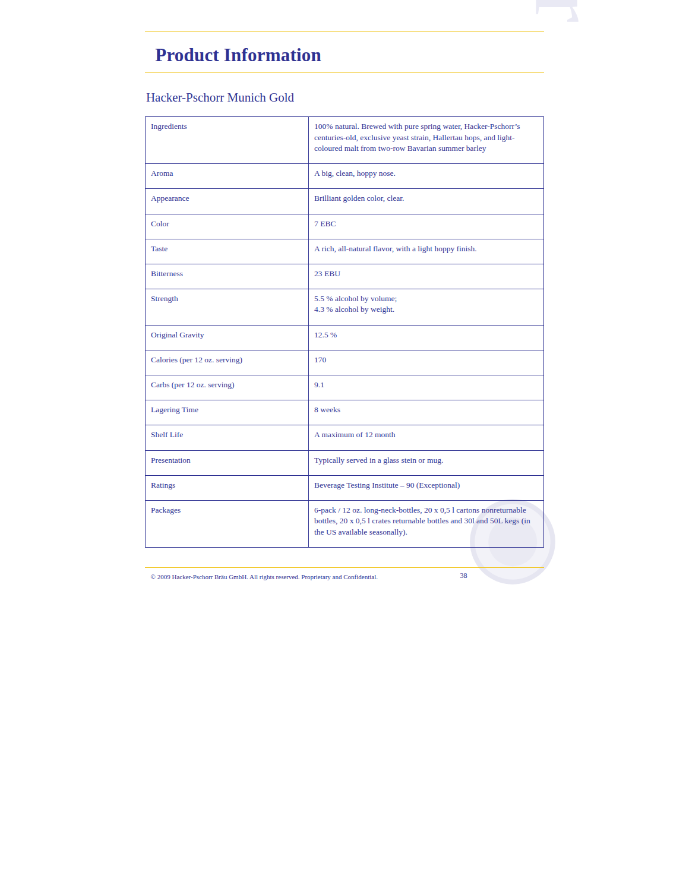Hacker-Pschorr
Product Information
Hacker-Pschorr Munich Gold
| Ingredients | 100% natural. Brewed with pure spring water, Hacker-Pschorr’s centuries-old, exclusive yeast strain, Hallertau hops, and light-coloured malt from two-row Bavarian summer barley |
| Aroma | A big, clean, hoppy nose. |
| Appearance | Brilliant golden color, clear. |
| Color | 7 EBC |
| Taste | A rich, all-natural flavor, with a light hoppy finish. |
| Bitterness | 23 EBU |
| Strength | 5.5 % alcohol by volume; 4.3 % alcohol by weight. |
| Original Gravity | 12.5 % |
| Calories (per 12 oz. serving) | 170 |
| Carbs (per 12 oz. serving) | 9.1 |
| Lagering Time | 8 weeks |
| Shelf Life | A maximum of 12 month |
| Presentation | Typically served in a glass stein or mug. |
| Ratings | Beverage Testing Institute – 90 (Exceptional) |
| Packages | 6-pack / 12 oz. long-neck-bottles, 20 x 0,5 l cartons nonreturnable bottles, 20 x 0,5 l crates returnable bottles and 30l and 50L kegs (in the US available seasonally). |
© 2009 Hacker-Pschorr Bräu GmbH. All rights reserved. Proprietary and Confidential.
38